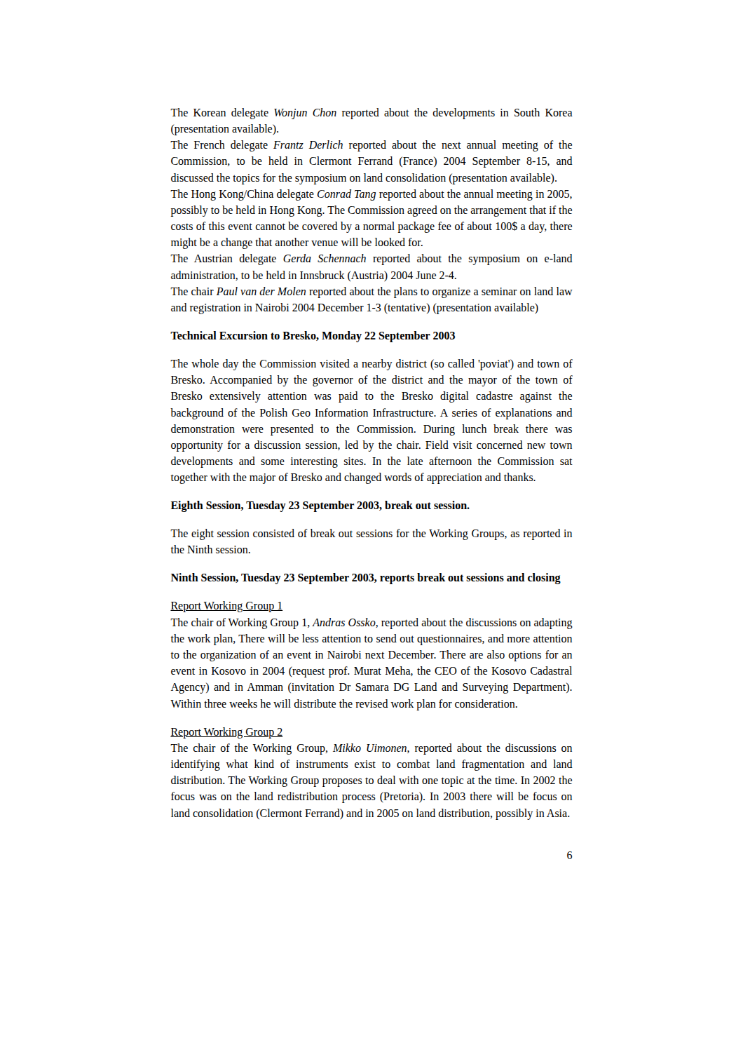The Korean delegate Wonjun Chon reported about the developments in South Korea (presentation available).
The French delegate Frantz Derlich reported about the next annual meeting of the Commission, to be held in Clermont Ferrand (France) 2004 September 8-15, and discussed the topics for the symposium on land consolidation (presentation available).
The Hong Kong/China delegate Conrad Tang reported about the annual meeting in 2005, possibly to be held in Hong Kong. The Commission agreed on the arrangement that if the costs of this event cannot be covered by a normal package fee of about 100$ a day, there might be a change that another venue will be looked for.
The Austrian delegate Gerda Schennach reported about the symposium on e-land administration, to be held in Innsbruck (Austria) 2004 June 2-4.
The chair Paul van der Molen reported about the plans to organize a seminar on land law and registration in Nairobi 2004 December 1-3 (tentative) (presentation available)
Technical Excursion to Bresko, Monday 22 September 2003
The whole day the Commission visited a nearby district (so called 'poviat') and town of Bresko. Accompanied by the governor of the district and the mayor of the town of Bresko extensively attention was paid to the Bresko digital cadastre against the background of the Polish Geo Information Infrastructure. A series of explanations and demonstration were presented to the Commission. During lunch break there was opportunity for a discussion session, led by the chair. Field visit concerned new town developments and some interesting sites. In the late afternoon the Commission sat together with the major of Bresko and changed words of appreciation and thanks.
Eighth Session, Tuesday 23 September 2003, break out session.
The eight session consisted of break out sessions for the Working Groups, as reported in the Ninth session.
Ninth Session, Tuesday 23 September 2003, reports break out sessions and closing
Report Working Group 1
The chair of Working Group 1, Andras Ossko, reported about the discussions on adapting the work plan, There will be less attention to send out questionnaires, and more attention to the organization of an event in Nairobi next December. There are also options for an event in Kosovo in 2004 (request prof. Murat Meha, the CEO of the Kosovo Cadastral Agency) and in Amman (invitation Dr Samara DG Land and Surveying Department). Within three weeks he will distribute the revised work plan for consideration.
Report Working Group 2
The chair of the Working Group, Mikko Uimonen, reported about the discussions on identifying what kind of instruments exist to combat land fragmentation and land distribution. The Working Group proposes to deal with one topic at the time. In 2002 the focus was on the land redistribution process (Pretoria). In 2003 there will be focus on land consolidation (Clermont Ferrand) and in 2005 on land distribution, possibly in Asia.
6